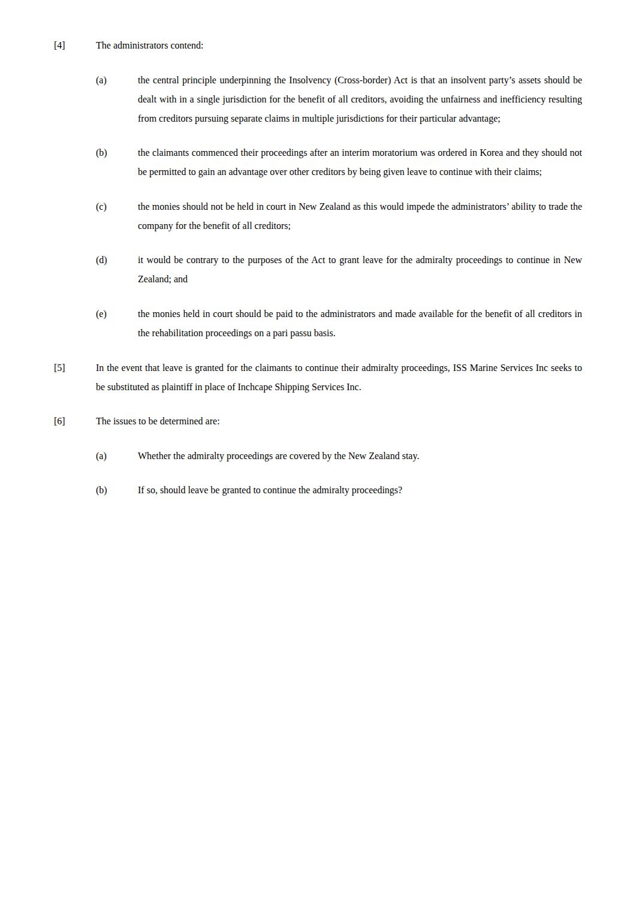[4]
The administrators contend:
(a) the central principle underpinning the Insolvency (Cross-border) Act is that an insolvent party’s assets should be dealt with in a single jurisdiction for the benefit of all creditors, avoiding the unfairness and inefficiency resulting from creditors pursuing separate claims in multiple jurisdictions for their particular advantage;
(b) the claimants commenced their proceedings after an interim moratorium was ordered in Korea and they should not be permitted to gain an advantage over other creditors by being given leave to continue with their claims;
(c) the monies should not be held in court in New Zealand as this would impede the administrators’ ability to trade the company for the benefit of all creditors;
(d) it would be contrary to the purposes of the Act to grant leave for the admiralty proceedings to continue in New Zealand; and
(e) the monies held in court should be paid to the administrators and made available for the benefit of all creditors in the rehabilitation proceedings on a pari passu basis.
[5]
In the event that leave is granted for the claimants to continue their admiralty proceedings, ISS Marine Services Inc seeks to be substituted as plaintiff in place of Inchcape Shipping Services Inc.
[6]
The issues to be determined are:
(a) Whether the admiralty proceedings are covered by the New Zealand stay.
(b) If so, should leave be granted to continue the admiralty proceedings?